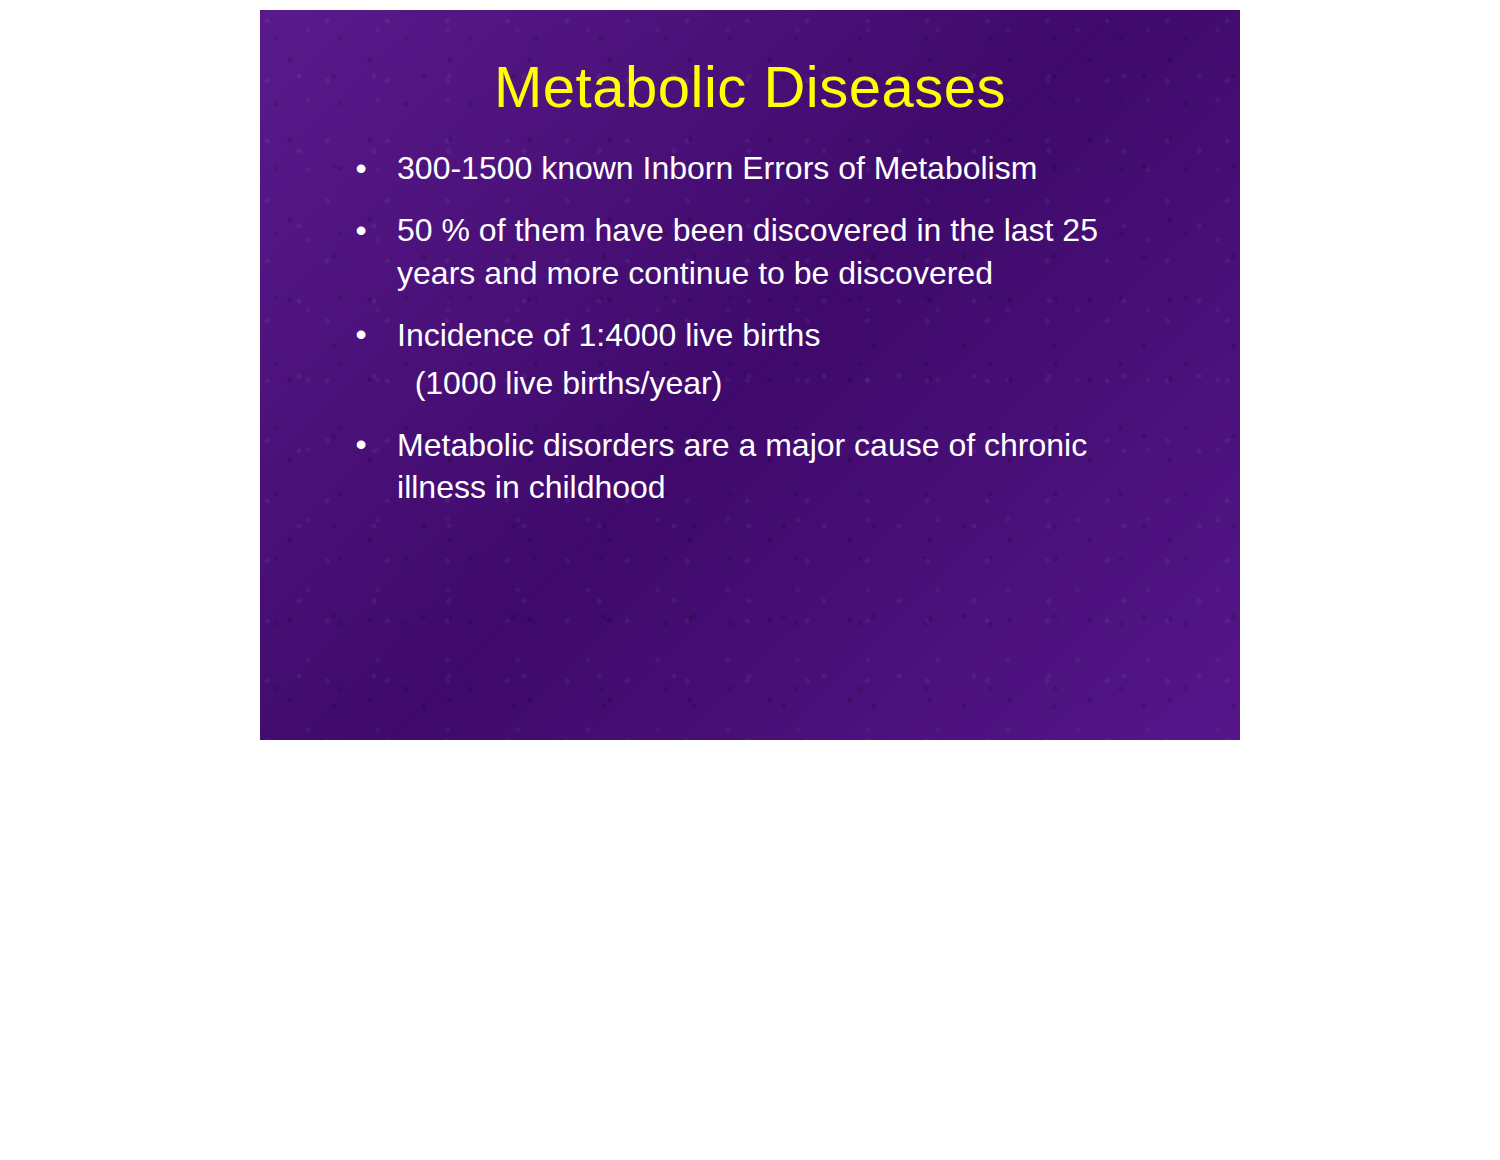Metabolic Diseases
300-1500 known Inborn Errors of Metabolism
50 % of them have been discovered in the last 25 years and more continue to be discovered
Incidence of 1:4000 live births (1000 live births/year)
Metabolic disorders are a major cause of chronic illness in childhood